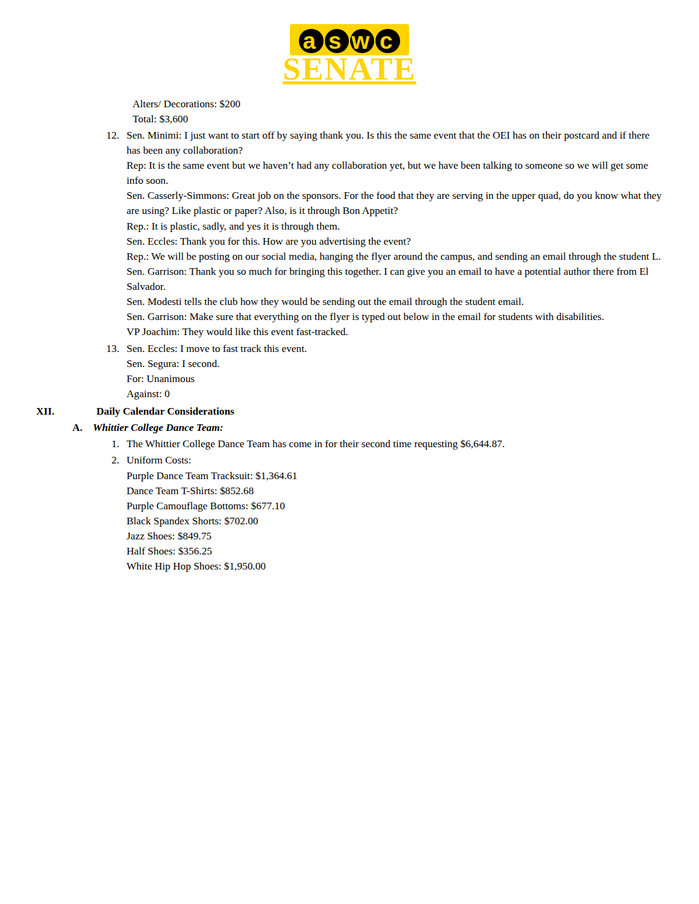aswc
SENATE
Alters/ Decorations: $200
Total: $3,600
12.
Sen. Minimi: I just want to start off by saying thank you. Is this the same event that the OEI has on their postcard and if there has been any collaboration?
Rep: It is the same event but we haven’t had any collaboration yet, but we have been talking to someone so we will get some info soon.
Sen. Casserly-Simmons: Great job on the sponsors. For the food that they are serving in the upper quad, do you know what they are using? Like plastic or paper? Also, is it through Bon Appetit?
Rep.: It is plastic, sadly, and yes it is through them.
Sen. Eccles: Thank you for this. How are you advertising the event?
Rep.: We will be posting on our social media, hanging the flyer around the campus, and sending an email through the student L.
Sen. Garrison: Thank you so much for bringing this together. I can give you an email to have a potential author there from El Salvador.
Sen. Modesti tells the club how they would be sending out the email through the student email.
Sen. Garrison: Make sure that everything on the flyer is typed out below in the email for students with disabilities.
VP Joachim: They would like this event fast-tracked.
13.
Sen. Eccles: I move to fast track this event.
Sen. Segura: I second.
For: Unanimous
Against: 0
XII.
Daily Calendar Considerations
A.
Whittier College Dance Team:
1.
The Whittier College Dance Team has come in for their second time requesting $6,644.87.
2.
Uniform Costs:
Purple Dance Team Tracksuit: $1,364.61
Dance Team T-Shirts: $852.68
Purple Camouflage Bottoms: $677.10
Black Spandex Shorts: $702.00
Jazz Shoes: $849.75
Half Shoes: $356.25
White Hip Hop Shoes: $1,950.00